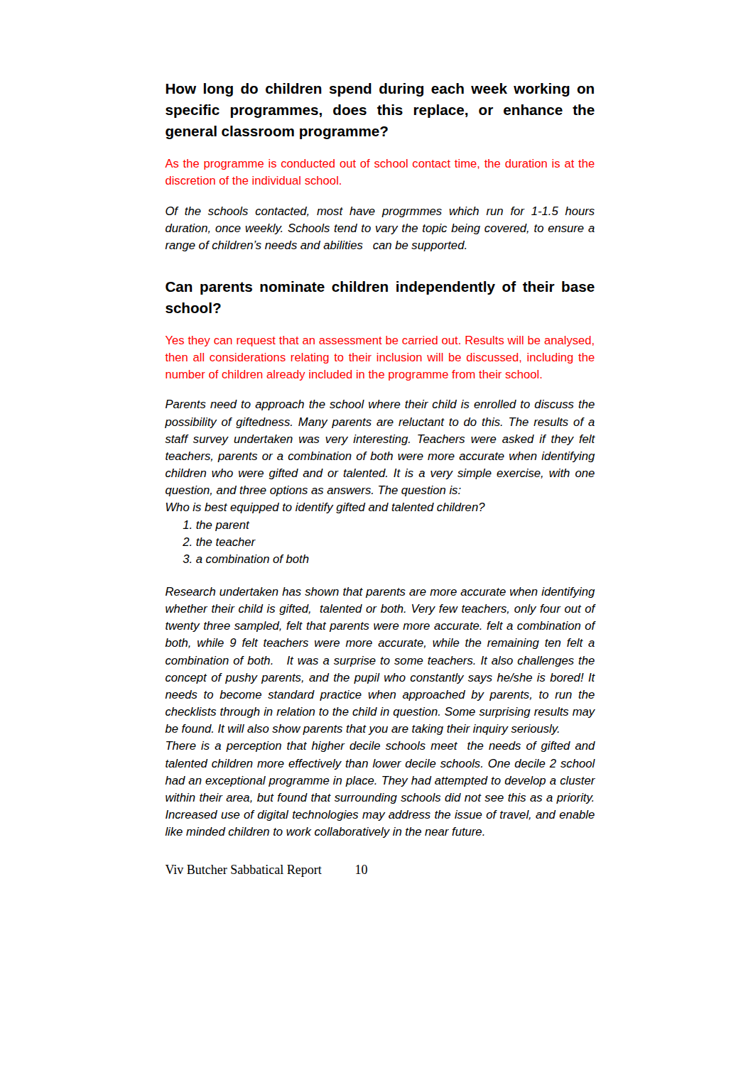How long do children spend during each week working on specific programmes, does this replace, or enhance the general classroom programme?
As the programme is conducted out of school contact time, the duration is at the discretion of the individual school.
Of the schools contacted, most have progrmmes which run for 1-1.5 hours duration, once weekly. Schools tend to vary the topic being covered, to ensure a range of children’s needs and abilities can be supported.
Can parents nominate children independently of their base school?
Yes they can request that an assessment be carried out. Results will be analysed, then all considerations relating to their inclusion will be discussed, including the number of children already included in the programme from their school.
Parents need to approach the school where their child is enrolled to discuss the possibility of giftedness. Many parents are reluctant to do this. The results of a staff survey undertaken was very interesting. Teachers were asked if they felt teachers, parents or a combination of both were more accurate when identifying children who were gifted and or talented. It is a very simple exercise, with one question, and three options as answers. The question is:
Who is best equipped to identify gifted and talented children?
the parent
the teacher
a combination of both
Research undertaken has shown that parents are more accurate when identifying whether their child is gifted, talented or both. Very few teachers, only four out of twenty three sampled, felt that parents were more accurate. felt a combination of both, while 9 felt teachers were more accurate, while the remaining ten felt a combination of both. It was a surprise to some teachers. It also challenges the concept of pushy parents, and the pupil who constantly says he/she is bored! It needs to become standard practice when approached by parents, to run the checklists through in relation to the child in question. Some surprising results may be found. It will also show parents that you are taking their inquiry seriously.
There is a perception that higher decile schools meet the needs of gifted and talented children more effectively than lower decile schools. One decile 2 school had an exceptional programme in place. They had attempted to develop a cluster within their area, but found that surrounding schools did not see this as a priority. Increased use of digital technologies may address the issue of travel, and enable like minded children to work collaboratively in the near future.
Viv Butcher Sabbatical Report10